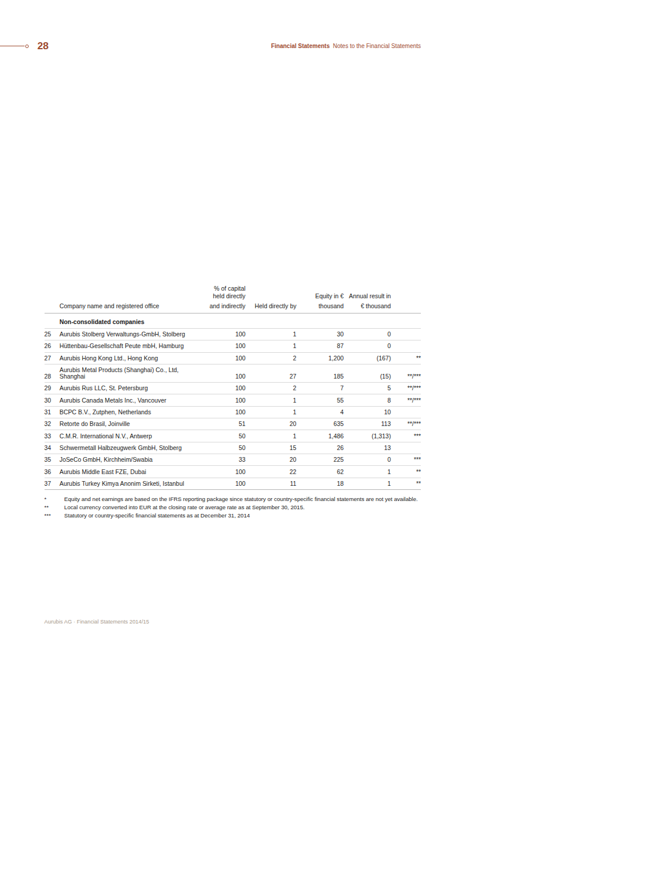28
Financial Statements Notes to the Financial Statements
| | | % of capital held directly | | Equity in € | Annual result in | |
| --- | --- | --- | --- | --- | --- | --- |
| | Company name and registered office | and indirectly | Held directly by | thousand | € thousand | |
| | Non-consolidated companies | | | | | |
| 25 | Aurubis Stolberg Verwaltungs-GmbH, Stolberg | 100 | 1 | 30 | 0 | |
| 26 | Hüttenbau-Gesellschaft Peute mbH, Hamburg | 100 | 1 | 87 | 0 | |
| 27 | Aurubis Hong Kong Ltd., Hong Kong | 100 | 2 | 1,200 | (167) | ** |
| 28 | Aurubis Metal Products (Shanghai) Co., Ltd, Shanghai | 100 | 27 | 185 | (15) | **/*** |
| 29 | Aurubis Rus LLC, St. Petersburg | 100 | 2 | 7 | 5 | **/*** |
| 30 | Aurubis Canada Metals Inc., Vancouver | 100 | 1 | 55 | 8 | **/*** |
| 31 | BCPC B.V., Zutphen, Netherlands | 100 | 1 | 4 | 10 | |
| 32 | Retorte do Brasil, Joinville | 51 | 20 | 635 | 113 | **/*** |
| 33 | C.M.R. International N.V., Antwerp | 50 | 1 | 1,486 | (1,313) | *** |
| 34 | Schwermetall Halbzeugwerk GmbH, Stolberg | 50 | 15 | 26 | 13 | |
| 35 | JoSeCo GmbH, Kirchheim/Swabia | 33 | 20 | 225 | 0 | *** |
| 36 | Aurubis Middle East FZE, Dubai | 100 | 22 | 62 | 1 | ** |
| 37 | Aurubis Turkey Kimya Anonim Sirketi, Istanbul | 100 | 11 | 18 | 1 | ** |
* Equity and net earnings are based on the IFRS reporting package since statutory or country-specific financial statements are not yet available.
** Local currency converted into EUR at the closing rate or average rate as at September 30, 2015.
*** Statutory or country-specific financial statements as at December 31, 2014
Aurubis AG · Financial Statements 2014/15